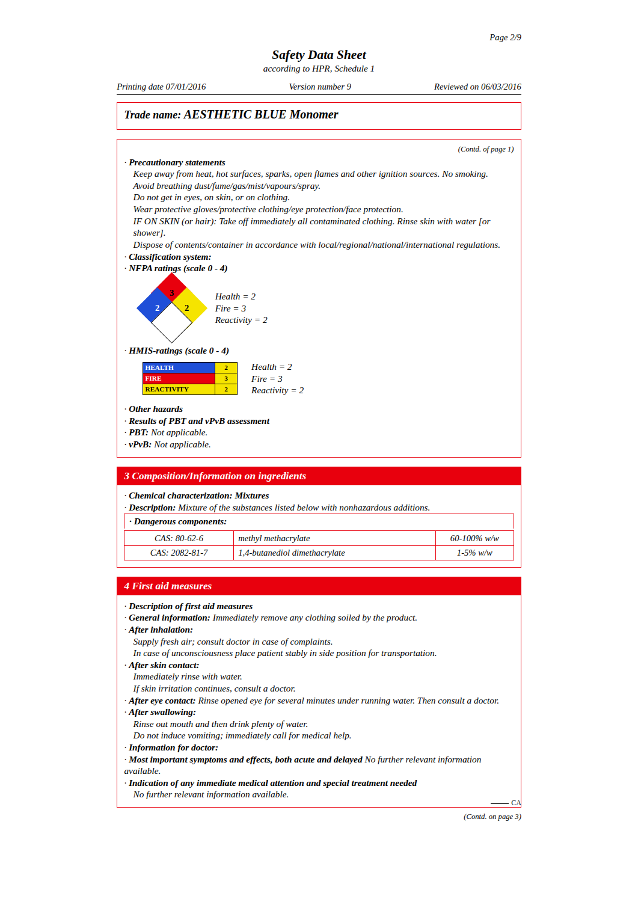Page 2/9
Safety Data Sheet
according to HPR, Schedule 1
Printing date 07/01/2016 Version number 9 Reviewed on 06/03/2016
Trade name: AESTHETIC BLUE Monomer
(Contd. of page 1)
· Precautionary statements
Keep away from heat, hot surfaces, sparks, open flames and other ignition sources. No smoking.
Avoid breathing dust/fume/gas/mist/vapours/spray.
Do not get in eyes, on skin, or on clothing.
Wear protective gloves/protective clothing/eye protection/face protection.
IF ON SKIN (or hair): Take off immediately all contaminated clothing. Rinse skin with water [or shower].
Dispose of contents/container in accordance with local/regional/national/international regulations.
· Classification system:
· NFPA ratings (scale 0 - 4)
3
2
2
Health = 2
Fire = 3
Reactivity = 2
· HMIS-ratings (scale 0 - 4)
| HEALTH | 2 |
| FIRE | 3 |
| REACTIVITY | 2 |
Health = 2
Fire = 3
Reactivity = 2
· Other hazards
· Results of PBT and vPvB assessment
· PBT: Not applicable.
· vPvB: Not applicable.
3 Composition/Information on ingredients
· Chemical characterization: Mixtures
· Description: Mixture of the substances listed below with nonhazardous additions.
· Dangerous components:
| CAS: 80-62-6 | methyl methacrylate | 60-100% w/w |
| CAS: 2082-81-7 | 1,4-butanediol dimethacrylate | 1-5% w/w |
4 First aid measures
· Description of first aid measures
· General information: Immediately remove any clothing soiled by the product.
· After inhalation:
Supply fresh air; consult doctor in case of complaints.
In case of unconsciousness place patient stably in side position for transportation.
· After skin contact:
Immediately rinse with water.
If skin irritation continues, consult a doctor.
· After eye contact: Rinse opened eye for several minutes under running water. Then consult a doctor.
· After swallowing:
Rinse out mouth and then drink plenty of water.
Do not induce vomiting; immediately call for medical help.
· Information for doctor:
· Most important symptoms and effects, both acute and delayed No further relevant information available.
· Indication of any immediate medical attention and special treatment needed
No further relevant information available.
CA
(Contd. on page 3)